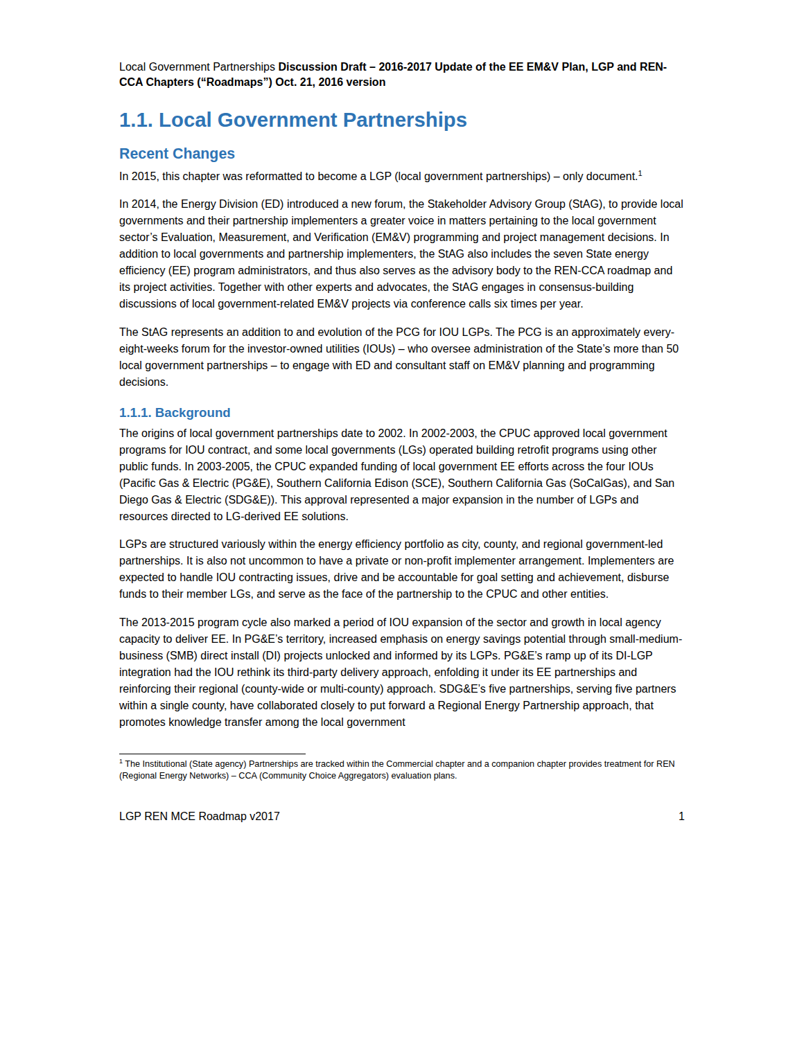Local Government Partnerships Discussion Draft – 2016-2017 Update of the EE EM&V Plan, LGP and REN-CCA Chapters (“Roadmaps”) Oct. 21, 2016 version
1.1. Local Government Partnerships
Recent Changes
In 2015, this chapter was reformatted to become a LGP (local government partnerships) – only document.1
In 2014, the Energy Division (ED) introduced a new forum, the Stakeholder Advisory Group (StAG), to provide local governments and their partnership implementers a greater voice in matters pertaining to the local government sector’s Evaluation, Measurement, and Verification (EM&V) programming and project management decisions. In addition to local governments and partnership implementers, the StAG also includes the seven State energy efficiency (EE) program administrators, and thus also serves as the advisory body to the REN-CCA roadmap and its project activities. Together with other experts and advocates, the StAG engages in consensus-building discussions of local government-related EM&V projects via conference calls six times per year.
The StAG represents an addition to and evolution of the PCG for IOU LGPs. The PCG is an approximately every-eight-weeks forum for the investor-owned utilities (IOUs) – who oversee administration of the State’s more than 50 local government partnerships – to engage with ED and consultant staff on EM&V planning and programming decisions.
1.1.1. Background
The origins of local government partnerships date to 2002. In 2002-2003, the CPUC approved local government programs for IOU contract, and some local governments (LGs) operated building retrofit programs using other public funds. In 2003-2005, the CPUC expanded funding of local government EE efforts across the four IOUs (Pacific Gas & Electric (PG&E), Southern California Edison (SCE), Southern California Gas (SoCalGas), and San Diego Gas & Electric (SDG&E)). This approval represented a major expansion in the number of LGPs and resources directed to LG-derived EE solutions.
LGPs are structured variously within the energy efficiency portfolio as city, county, and regional government-led partnerships. It is also not uncommon to have a private or non-profit implementer arrangement. Implementers are expected to handle IOU contracting issues, drive and be accountable for goal setting and achievement, disburse funds to their member LGs, and serve as the face of the partnership to the CPUC and other entities.
The 2013-2015 program cycle also marked a period of IOU expansion of the sector and growth in local agency capacity to deliver EE. In PG&E’s territory, increased emphasis on energy savings potential through small-medium-business (SMB) direct install (DI) projects unlocked and informed by its LGPs. PG&E’s ramp up of its DI-LGP integration had the IOU rethink its third-party delivery approach, enfolding it under its EE partnerships and reinforcing their regional (county-wide or multi-county) approach. SDG&E’s five partnerships, serving five partners within a single county, have collaborated closely to put forward a Regional Energy Partnership approach, that promotes knowledge transfer among the local government
1 The Institutional (State agency) Partnerships are tracked within the Commercial chapter and a companion chapter provides treatment for REN (Regional Energy Networks) – CCA (Community Choice Aggregators) evaluation plans.
LGP REN MCE Roadmap v2017 1